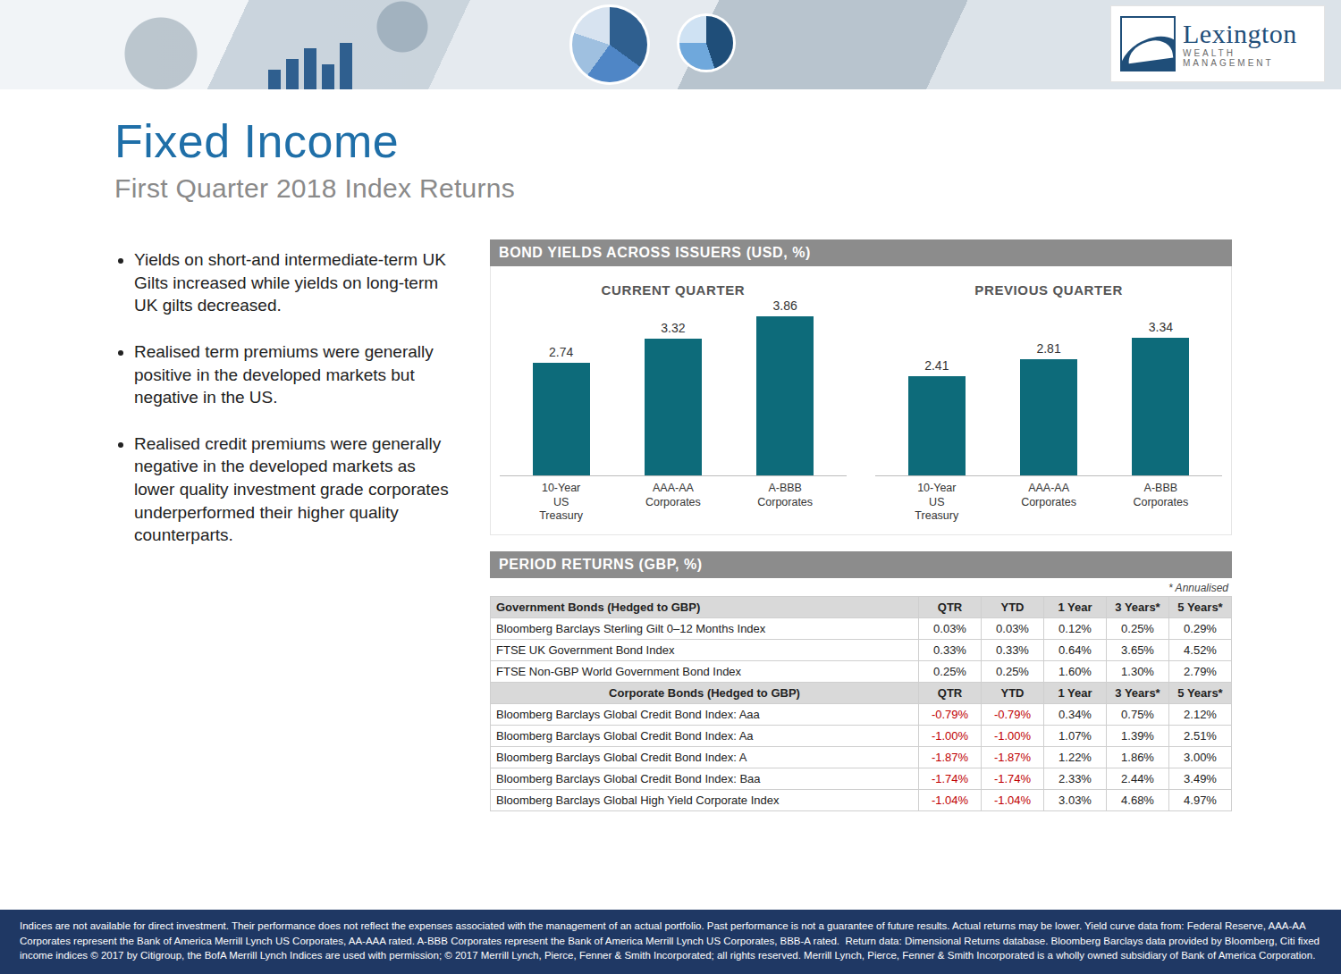Lexington
WEALTH MANAGEMENT
Fixed Income
First Quarter 2018 Index Returns
Yields on short-and intermediate-term UK Gilts increased while yields on long-term UK gilts decreased.
Realised term premiums were generally positive in the developed markets but negative in the US.
Realised credit premiums were generally negative in the developed markets as lower quality investment grade corporates underperformed their higher quality counterparts.
BOND YIELDS ACROSS ISSUERS (USD, %)
CURRENT QUARTER
2.74
3.32
3.86
10-Year US Treasury
AAA-AA Corporates
A-BBB Corporates
PREVIOUS QUARTER
2.41
2.81
3.34
10-Year US Treasury
AAA-AA Corporates
A-BBB Corporates
PERIOD RETURNS (GBP, %)
* Annualised
| Government Bonds (Hedged to GBP) | QTR | YTD | 1 Year | 3 Years* | 5 Years* |
| --- | --- | --- | --- | --- | --- |
| Bloomberg Barclays Sterling Gilt 0–12 Months Index | 0.03% | 0.03% | 0.12% | 0.25% | 0.29% |
| FTSE UK Government Bond Index | 0.33% | 0.33% | 0.64% | 3.65% | 4.52% |
| FTSE Non-GBP World Government Bond Index | 0.25% | 0.25% | 1.60% | 1.30% | 2.79% |
| Corporate Bonds (Hedged to GBP) | QTR | YTD | 1 Year | 3 Years* | 5 Years* |
| Bloomberg Barclays Global Credit Bond Index: Aaa | -0.79% | -0.79% | 0.34% | 0.75% | 2.12% |
| Bloomberg Barclays Global Credit Bond Index: Aa | -1.00% | -1.00% | 1.07% | 1.39% | 2.51% |
| Bloomberg Barclays Global Credit Bond Index: A | -1.87% | -1.87% | 1.22% | 1.86% | 3.00% |
| Bloomberg Barclays Global Credit Bond Index: Baa | -1.74% | -1.74% | 2.33% | 2.44% | 3.49% |
| Bloomberg Barclays Global High Yield Corporate Index | -1.04% | -1.04% | 3.03% | 4.68% | 4.97% |
Indices are not available for direct investment. Their performance does not reflect the expenses associated with the management of an actual portfolio. Past performance is not a guarantee of future results. Actual returns may be lower. Yield curve data from: Federal Reserve, AAA-AA Corporates represent the Bank of America Merrill Lynch US Corporates, AA-AAA rated. A-BBB Corporates represent the Bank of America Merrill Lynch US Corporates, BBB-A rated. Return data: Dimensional Returns database. Bloomberg Barclays data provided by Bloomberg, Citi fixed income indices © 2017 by Citigroup, the BofA Merrill Lynch Indices are used with permission; © 2017 Merrill Lynch, Pierce, Fenner & Smith Incorporated; all rights reserved. Merrill Lynch, Pierce, Fenner & Smith Incorporated is a wholly owned subsidiary of Bank of America Corporation.